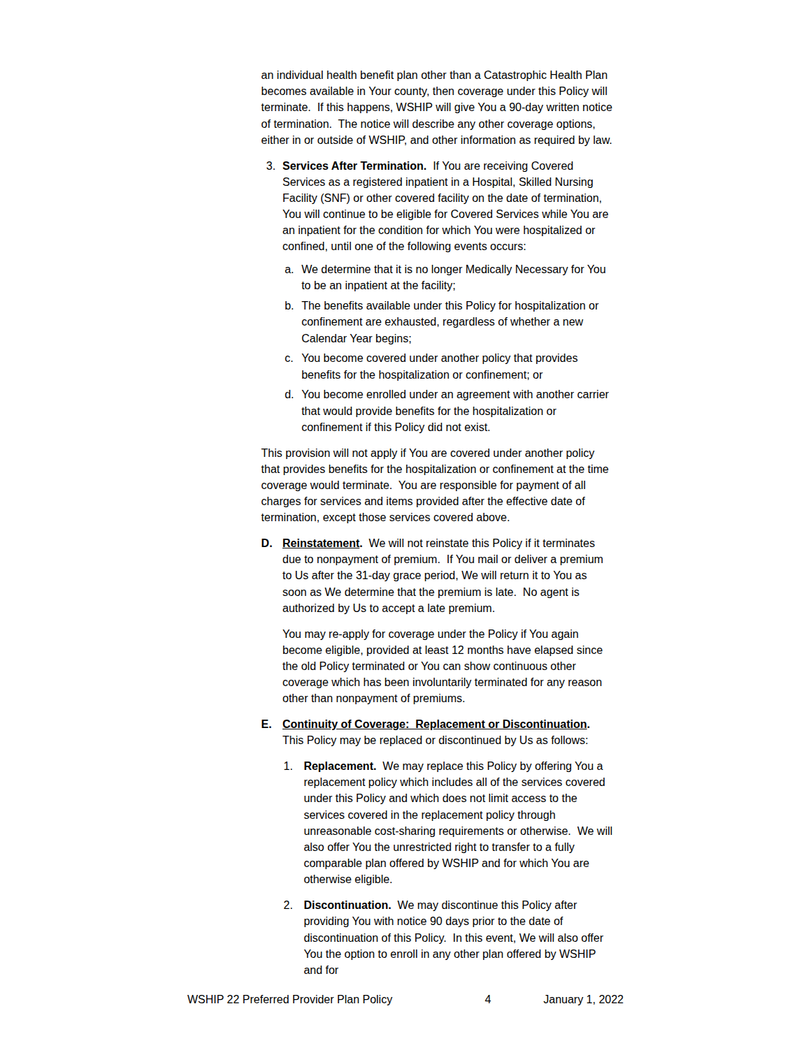an individual health benefit plan other than a Catastrophic Health Plan becomes available in Your county, then coverage under this Policy will terminate. If this happens, WSHIP will give You a 90-day written notice of termination. The notice will describe any other coverage options, either in or outside of WSHIP, and other information as required by law.
3. Services After Termination. If You are receiving Covered Services as a registered inpatient in a Hospital, Skilled Nursing Facility (SNF) or other covered facility on the date of termination, You will continue to be eligible for Covered Services while You are an inpatient for the condition for which You were hospitalized or confined, until one of the following events occurs:
a. We determine that it is no longer Medically Necessary for You to be an inpatient at the facility;
b. The benefits available under this Policy for hospitalization or confinement are exhausted, regardless of whether a new Calendar Year begins;
c. You become covered under another policy that provides benefits for the hospitalization or confinement; or
d. You become enrolled under an agreement with another carrier that would provide benefits for the hospitalization or confinement if this Policy did not exist.
This provision will not apply if You are covered under another policy that provides benefits for the hospitalization or confinement at the time coverage would terminate. You are responsible for payment of all charges for services and items provided after the effective date of termination, except those services covered above.
D. Reinstatement. We will not reinstate this Policy if it terminates due to nonpayment of premium. If You mail or deliver a premium to Us after the 31-day grace period, We will return it to You as soon as We determine that the premium is late. No agent is authorized by Us to accept a late premium.
You may re-apply for coverage under the Policy if You again become eligible, provided at least 12 months have elapsed since the old Policy terminated or You can show continuous other coverage which has been involuntarily terminated for any reason other than nonpayment of premiums.
E. Continuity of Coverage: Replacement or Discontinuation. This Policy may be replaced or discontinued by Us as follows:
1. Replacement. We may replace this Policy by offering You a replacement policy which includes all of the services covered under this Policy and which does not limit access to the services covered in the replacement policy through unreasonable cost-sharing requirements or otherwise. We will also offer You the unrestricted right to transfer to a fully comparable plan offered by WSHIP and for which You are otherwise eligible.
2. Discontinuation. We may discontinue this Policy after providing You with notice 90 days prior to the date of discontinuation of this Policy. In this event, We will also offer You the option to enroll in any other plan offered by WSHIP and for
WSHIP 22 Preferred Provider Plan Policy 4 January 1, 2022